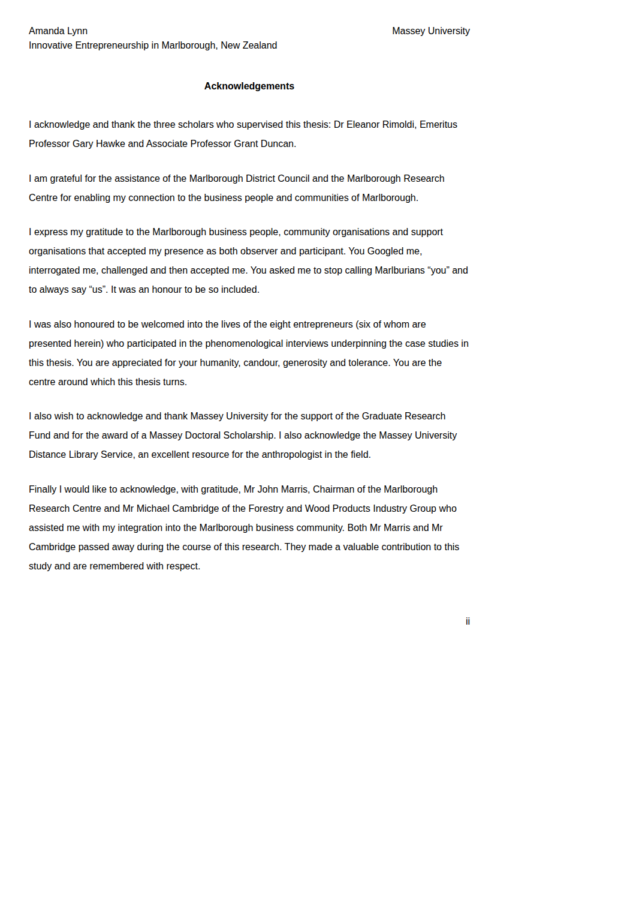Amanda Lynn
Innovative Entrepreneurship in Marlborough, New Zealand
Massey University
Acknowledgements
I acknowledge and thank the three scholars who supervised this thesis: Dr Eleanor Rimoldi, Emeritus Professor Gary Hawke and Associate Professor Grant Duncan.
I am grateful for the assistance of the Marlborough District Council and the Marlborough Research Centre for enabling my connection to the business people and communities of Marlborough.
I express my gratitude to the Marlborough business people, community organisations and support organisations that accepted my presence as both observer and participant. You Googled me, interrogated me, challenged and then accepted me. You asked me to stop calling Marlburians “you” and to always say “us”. It was an honour to be so included.
I was also honoured to be welcomed into the lives of the eight entrepreneurs (six of whom are presented herein) who participated in the phenomenological interviews underpinning the case studies in this thesis. You are appreciated for your humanity, candour, generosity and tolerance. You are the centre around which this thesis turns.
I also wish to acknowledge and thank Massey University for the support of the Graduate Research Fund and for the award of a Massey Doctoral Scholarship. I also acknowledge the Massey University Distance Library Service, an excellent resource for the anthropologist in the field.
Finally I would like to acknowledge, with gratitude, Mr John Marris, Chairman of the Marlborough Research Centre and Mr Michael Cambridge of the Forestry and Wood Products Industry Group who assisted me with my integration into the Marlborough business community. Both Mr Marris and Mr Cambridge passed away during the course of this research. They made a valuable contribution to this study and are remembered with respect.
ii